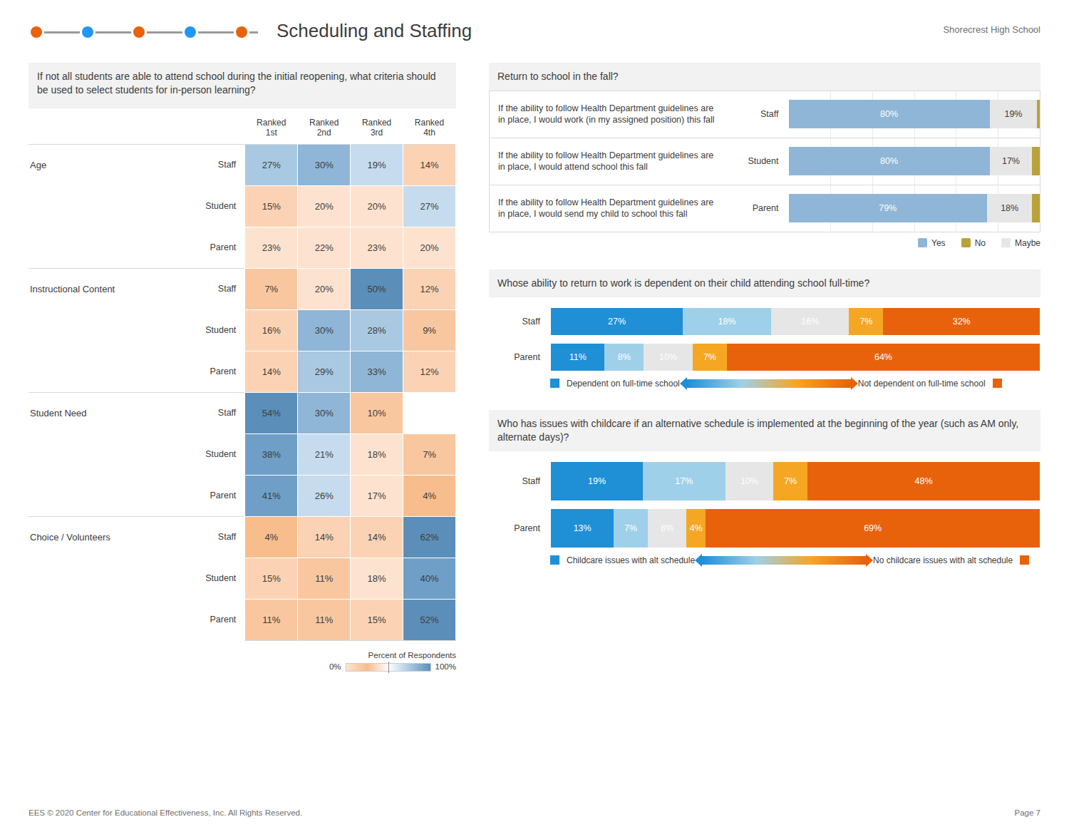Scheduling and Staffing
Shorecrest High School
If not all students are able to attend school during the initial reopening, what criteria should be used to select students for in-person learning?
| | | Ranked 1st | Ranked 2nd | Ranked 3rd | Ranked 4th |
| --- | --- | --- | --- | --- | --- |
| Age | Staff | 27% | 30% | 19% | 14% |
| | Student | 15% | 20% | 20% | 27% |
| | Parent | 23% | 22% | 23% | 20% |
| Instructional Content | Staff | 7% | 20% | 50% | 12% |
| | Student | 16% | 30% | 28% | 9% |
| | Parent | 14% | 29% | 33% | 12% |
| Student Need | Staff | 54% | 30% | 10% | |
| | Student | 38% | 21% | 18% | 7% |
| | Parent | 41% | 26% | 17% | 4% |
| Choice / Volunteers | Staff | 4% | 14% | 14% | 62% |
| | Student | 15% | 11% | 18% | 40% |
| | Parent | 11% | 11% | 15% | 52% |
Percent of Respondents 0% 100%
Return to school in the fall?
| If the ability to follow Health Department guidelines are in place, I would work (in my assigned position) this fall | Staff | 80% 19% |
| If the ability to follow Health Department guidelines are in place, I would attend school this fall | Student | 80% 17% |
| If the ability to follow Health Department guidelines are in place, I would send my child to school this fall | Parent | 79% 18% |
Yes No Maybe
Whose ability to return to work is dependent on their child attending school full-time?
Staff
27%
18%
16%
7%
32%
Parent
11%
8%
10%
7%
64%
Dependent on full-time school Not dependent on full-time school
Who has issues with childcare if an alternative schedule is implemented at the beginning of the year (such as AM only, alternate days)?
Staff
19%
17%
10%
7%
48%
Parent
13%
7%
8%
4%
69%
Childcare issues with alt schedule No childcare issues with alt schedule
EES © 2020 Center for Educational Effectiveness, Inc. All Rights Reserved.
Page 7